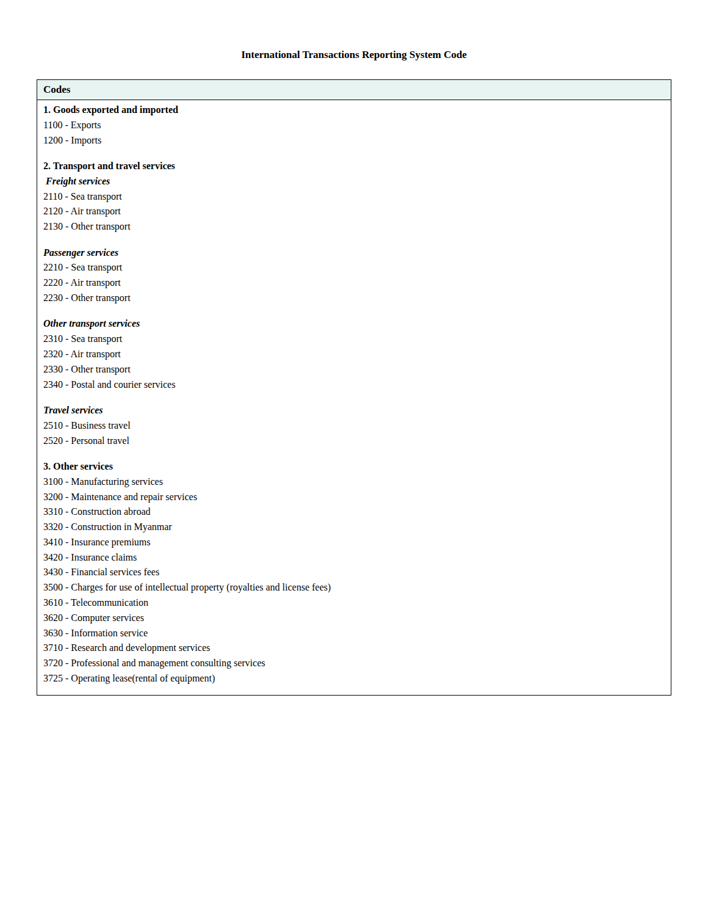International Transactions Reporting System Code
| Codes |
| --- |
| 1. Goods exported and imported 1100 - Exports 1200 - Imports 2. Transport and travel services Freight services 2110 - Sea transport 2120 - Air transport 2130 - Other transport Passenger services 2210 - Sea transport 2220 - Air transport 2230 - Other transport Other transport services 2310 - Sea transport 2320 - Air transport 2330 - Other transport 2340 - Postal and courier services Travel services 2510 - Business travel 2520 - Personal travel 3. Other services 3100 - Manufacturing services 3200 - Maintenance and repair services 3310 - Construction abroad 3320 - Construction in Myanmar 3410 - Insurance premiums 3420 - Insurance claims 3430 - Financial services fees 3500 - Charges for use of intellectual property (royalties and license fees) 3610 - Telecommunication 3620 - Computer services 3630 - Information service 3710 - Research and development services 3720 - Professional and management consulting services 3725 - Operating lease(rental of equipment) |